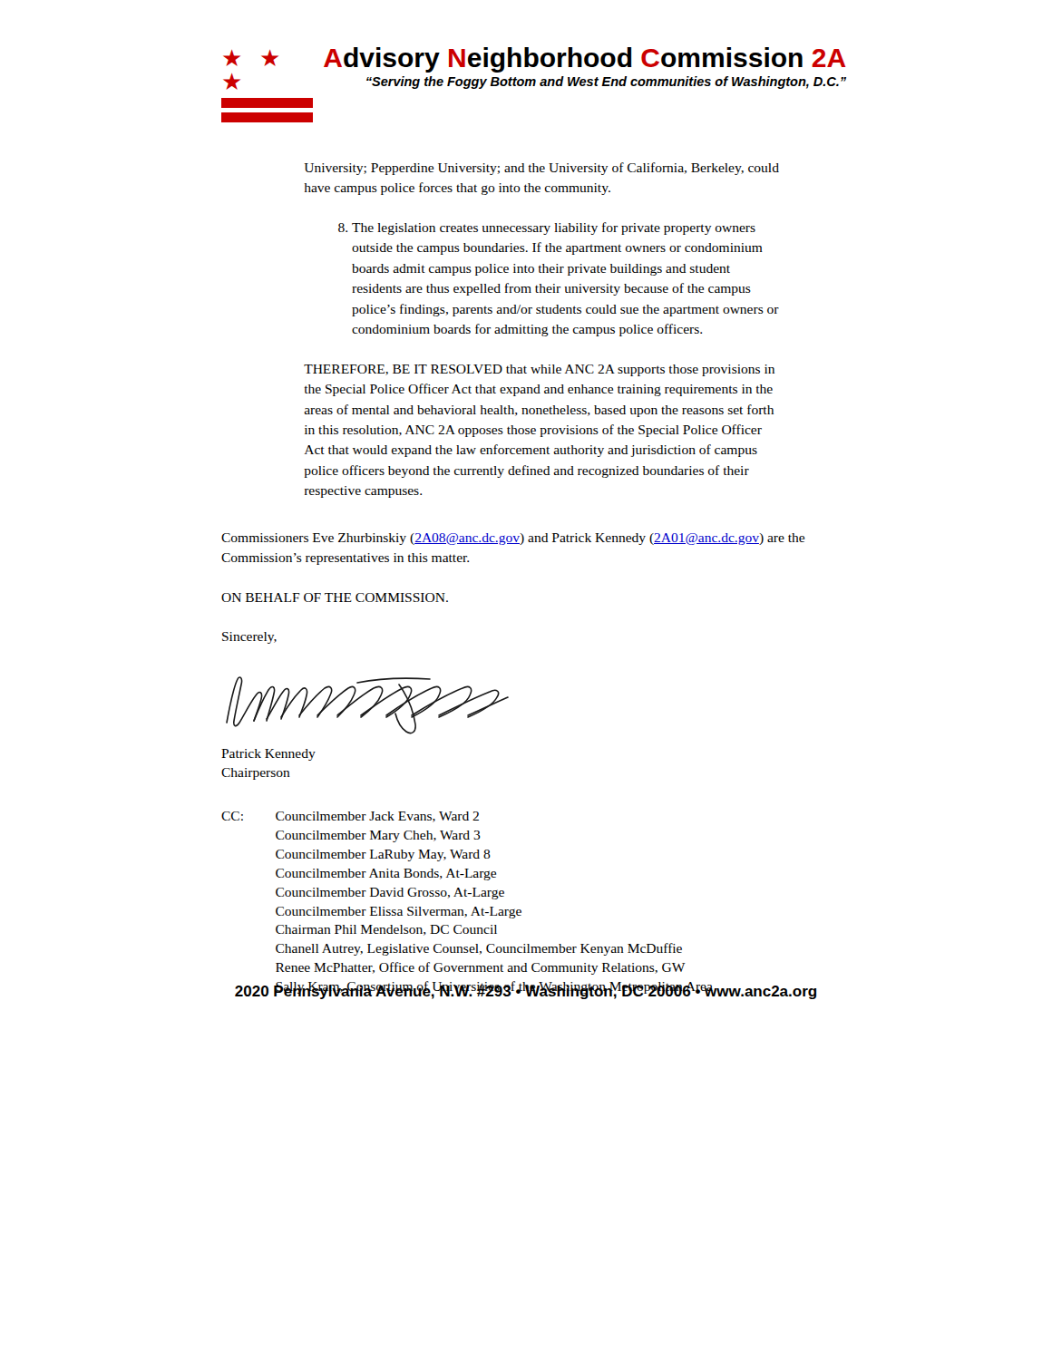★ ★ ★
Advisory Neighborhood Commission 2A
“Serving the Foggy Bottom and West End communities of Washington, D.C.”
University; Pepperdine University; and the University of California, Berkeley, could have campus police forces that go into the community.
The legislation creates unnecessary liability for private property owners outside the campus boundaries. If the apartment owners or condominium boards admit campus police into their private buildings and student residents are thus expelled from their university because of the campus police’s findings, parents and/or students could sue the apartment owners or condominium boards for admitting the campus police officers.
THEREFORE, BE IT RESOLVED that while ANC 2A supports those provisions in the Special Police Officer Act that expand and enhance training requirements in the areas of mental and behavioral health, nonetheless, based upon the reasons set forth in this resolution, ANC 2A opposes those provisions of the Special Police Officer Act that would expand the law enforcement authority and jurisdiction of campus police officers beyond the currently defined and recognized boundaries of their respective campuses.
Commissioners Eve Zhurbinskiy (2A08@anc.dc.gov) and Patrick Kennedy (2A01@anc.dc.gov) are the Commission’s representatives in this matter.
ON BEHALF OF THE COMMISSION.
Sincerely,
Patrick Kennedy
Chairperson
CC:
Councilmember Jack Evans, Ward 2
Councilmember Mary Cheh, Ward 3
Councilmember LaRuby May, Ward 8
Councilmember Anita Bonds, At-Large
Councilmember David Grosso, At-Large
Councilmember Elissa Silverman, At-Large
Chairman Phil Mendelson, DC Council
Chanell Autrey, Legislative Counsel, Councilmember Kenyan McDuffie
Renee McPhatter, Office of Government and Community Relations, GW
Sally Kram, Consortium of Universities of the Washington Metropolitan Area
2020 Pennsylvania Avenue, N.W. #293 • Washington, DC 20006 • www.anc2a.org